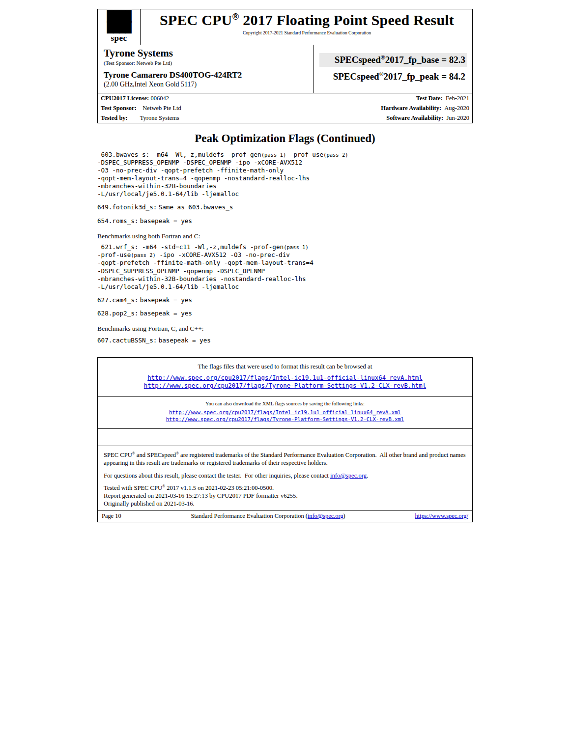████
████
spec
SPEC CPU® 2017 Floating Point Speed Result
Copyright 2017-2021 Standard Performance Evaluation Corporation
Tyrone Systems
(Test Sponsor: Netweb Pte Ltd)
Tyrone Camarero DS400TOG-424RT2
(2.00 GHz,Intel Xeon Gold 5117)
SPECspeed®2017_fp_base = 82.3
SPECspeed®2017_fp_peak = 84.2
| CPU2017 License: 006042 | Test Date: Feb-2021 |
| Test Sponsor: Netweb Pte Ltd | Hardware Availability: Aug-2020 |
| Tested by: Tyrone Systems | Software Availability: Jun-2020 |
Peak Optimization Flags (Continued)
603.bwaves_s: -m64 -Wl,-z,muldefs -prof-gen(pass 1) -prof-use(pass 2) -DSPEC_SUPPRESS_OPENMP -DSPEC_OPENMP -ipo -xCORE-AVX512 -O3 -no-prec-div -qopt-prefetch -ffinite-math-only -qopt-mem-layout-trans=4 -qopenmp -nostandard-realloc-lhs -mbranches-within-32B-boundaries -L/usr/local/je5.0.1-64/lib -ljemalloc
649.fotonik3d_s: Same as 603.bwaves_s
654.roms_s: basepeak = yes
Benchmarks using both Fortran and C:
621.wrf_s: -m64 -std=c11 -Wl,-z,muldefs -prof-gen(pass 1) -prof-use(pass 2) -ipo -xCORE-AVX512 -O3 -no-prec-div -qopt-prefetch -ffinite-math-only -qopt-mem-layout-trans=4 -DSPEC_SUPPRESS_OPENMP -qopenmp -DSPEC_OPENMP -mbranches-within-32B-boundaries -nostandard-realloc-lhs -L/usr/local/je5.0.1-64/lib -ljemalloc
627.cam4_s: basepeak = yes
628.pop2_s: basepeak = yes
Benchmarks using Fortran, C, and C++:
607.cactuBSSN_s: basepeak = yes
The flags files that were used to format this result can be browsed at
http://www.spec.org/cpu2017/flags/Intel-ic19.1u1-official-linux64_revA.html http://www.spec.org/cpu2017/flags/Tyrone-Platform-Settings-V1.2-CLX-revB.html
You can also download the XML flags sources by saving the following links:
http://www.spec.org/cpu2017/flags/Intel-ic19.1u1-official-linux64_revA.xml http://www.spec.org/cpu2017/flags/Tyrone-Platform-Settings-V1.2-CLX-revB.xml
SPEC CPU® and SPECspeed® are registered trademarks of the Standard Performance Evaluation Corporation. All other brand and product names appearing in this result are trademarks or registered trademarks of their respective holders.
For questions about this result, please contact the tester. For other inquiries, please contact info@spec.org.
Tested with SPEC CPU® 2017 v1.1.5 on 2021-02-23 05:21:00-0500.
Report generated on 2021-03-16 15:27:13 by CPU2017 PDF formatter v6255.
Originally published on 2021-03-16.
Page 10
Standard Performance Evaluation Corporation (info@spec.org)
https://www.spec.org/